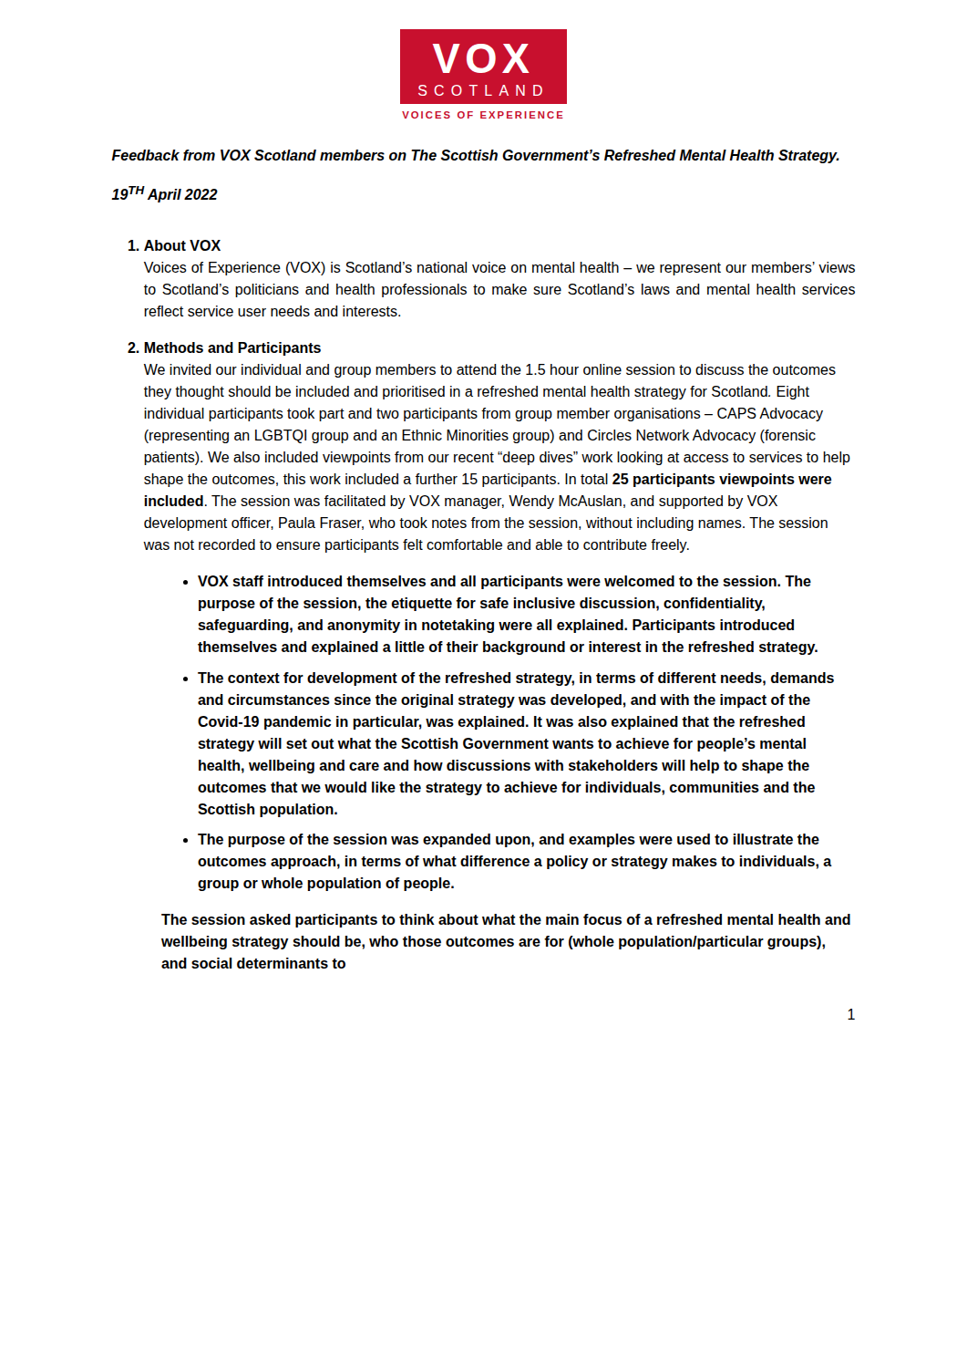VOX SCOTLAND
VOICES OF EXPERIENCE
Feedback from VOX Scotland members on The Scottish Government’s Refreshed Mental Health Strategy.
19TH April 2022
About VOX
Voices of Experience (VOX) is Scotland’s national voice on mental health – we represent our members’ views to Scotland’s politicians and health professionals to make sure Scotland’s laws and mental health services reflect service user needs and interests.
Methods and Participants
We invited our individual and group members to attend the 1.5 hour online session to discuss the outcomes they thought should be included and prioritised in a refreshed mental health strategy for Scotland. Eight individual participants took part and two participants from group member organisations – CAPS Advocacy (representing an LGBTQI group and an Ethnic Minorities group) and Circles Network Advocacy (forensic patients). We also included viewpoints from our recent “deep dives” work looking at access to services to help shape the outcomes, this work included a further 15 participants. In total 25 participants viewpoints were included. The session was facilitated by VOX manager, Wendy McAuslan, and supported by VOX development officer, Paula Fraser, who took notes from the session, without including names. The session was not recorded to ensure participants felt comfortable and able to contribute freely.
VOX staff introduced themselves and all participants were welcomed to the session. The purpose of the session, the etiquette for safe inclusive discussion, confidentiality, safeguarding, and anonymity in notetaking were all explained. Participants introduced themselves and explained a little of their background or interest in the refreshed strategy.
The context for development of the refreshed strategy, in terms of different needs, demands and circumstances since the original strategy was developed, and with the impact of the Covid-19 pandemic in particular, was explained. It was also explained that the refreshed strategy will set out what the Scottish Government wants to achieve for people’s mental health, wellbeing and care and how discussions with stakeholders will help to shape the outcomes that we would like the strategy to achieve for individuals, communities and the Scottish population.
The purpose of the session was expanded upon, and examples were used to illustrate the outcomes approach, in terms of what difference a policy or strategy makes to individuals, a group or whole population of people.
The session asked participants to think about what the main focus of a refreshed mental health and wellbeing strategy should be, who those outcomes are for (whole population/particular groups), and social determinants to
1